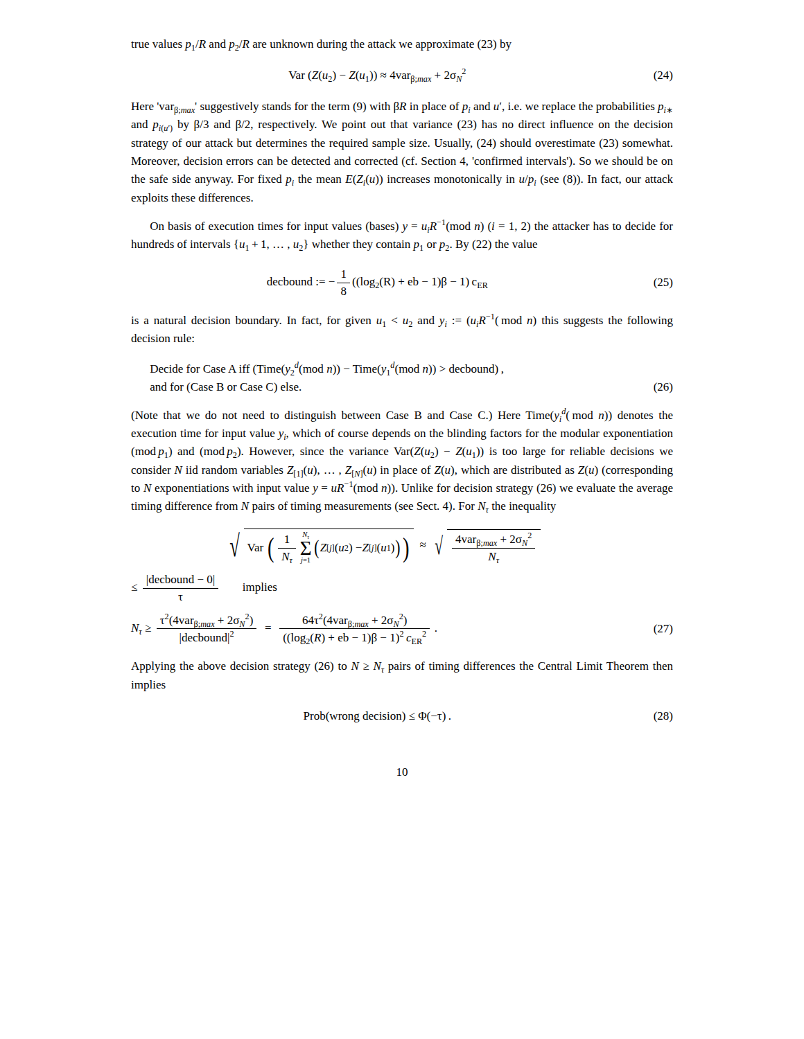true values p1/R and p2/R are unknown during the attack we approximate (23) by
Var (Z(u2) − Z(u1)) ≈ 4varβ;max + 2σN2
(24)
Here 'varβ;max' suggestively stands for the term (9) with βR in place of pi and u′, i.e. we replace the probabilities pi∗ and pi(u′) by β/3 and β/2, respectively. We point out that variance (23) has no direct influence on the decision strategy of our attack but determines the required sample size. Usually, (24) should overestimate (23) somewhat. Moreover, decision errors can be detected and corrected (cf. Section 4, 'confirmed intervals'). So we should be on the safe side anyway. For fixed pi the mean E(Zi(u)) increases monotonically in u/pi (see (8)). In fact, our attack exploits these differences.
On basis of execution times for input values (bases) y = uiR−1(mod n) (i = 1, 2) the attacker has to decide for hundreds of intervals {u1 + 1, … , u2} whether they contain p1 or p2. By (22) the value
decbound := −18((log2(R) + eb − 1)β − 1) cER
(25)
is a natural decision boundary. In fact, for given u1 < u2 and yi := (uiR−1( mod n) this suggests the following decision rule:
Decide for Case A iff (Time(y2d(mod n)) − Time(y1d(mod n)) > decbound) ,
and for (Case B or Case C) else.
(26)
(Note that we do not need to distinguish between Case B and Case C.) Here Time(yid( mod n)) denotes the execution time for input value yi, which of course depends on the blinding factors for the modular exponentiation (mod p1) and (mod p2). However, since the variance Var(Z(u2) − Z(u1)) is too large for reliable decisions we consider N iid random variables Z[1](u), … , Z[N](u) in place of Z(u), which are distributed as Z(u) (corresponding to N exponentiations with input value y = uR−1(mod n)). Unlike for decision strategy (26) we evaluate the average timing difference from N pairs of timing measurements (see Sect. 4). For Nτ the inequality
√ Var ( 1 Nτ Nτ Σj=1 (Z[j](u2) − Z[j](u1)) ) ≈ √ 4varβ;max + 2σN2 Nτ
≤ |decbound − 0|τ implies
Nτ ≥ τ2(4varβ;max + 2σN2)|decbound|2 = 64τ2(4varβ;max + 2σN2)((log2(R) + eb − 1)β − 1)2 cER2 .
(27)
Applying the above decision strategy (26) to N ≥ Nτ pairs of timing differences the Central Limit Theorem then implies
Prob(wrong decision) ≤ Φ(−τ) .
(28)
10